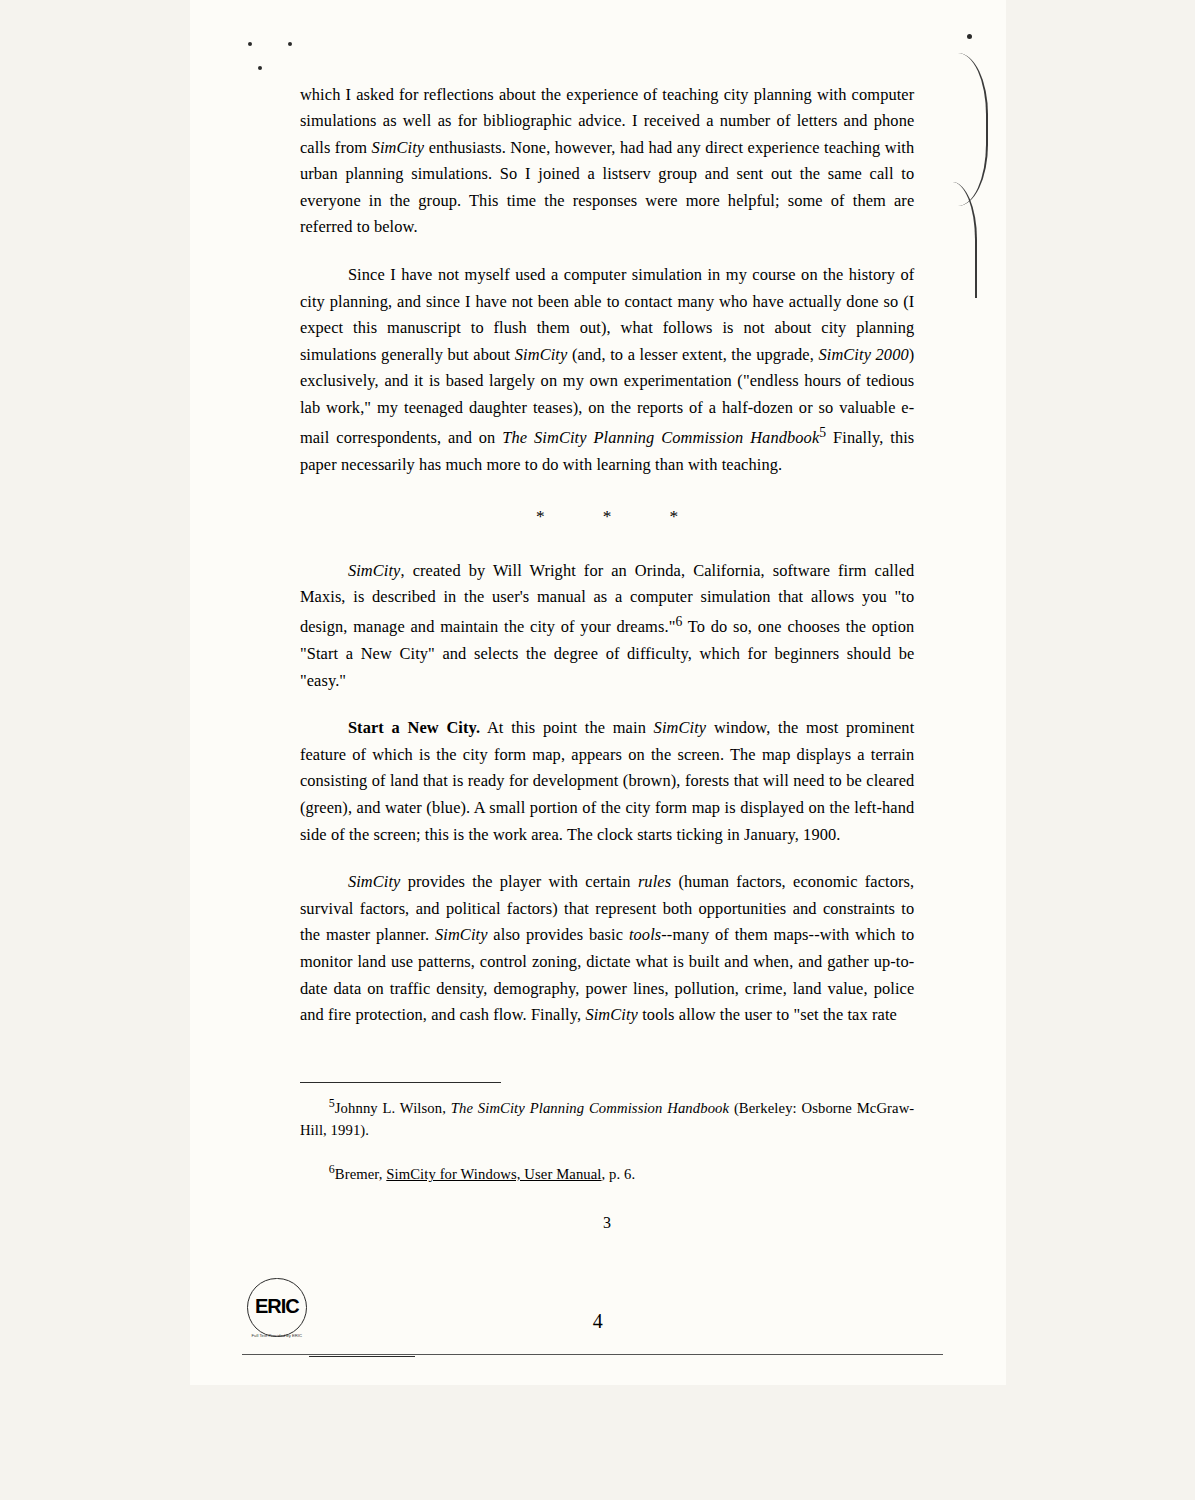which I asked for reflections about the experience of teaching city planning with computer simulations as well as for bibliographic advice. I received a number of letters and phone calls from SimCity enthusiasts. None, however, had had any direct experience teaching with urban planning simulations. So I joined a listserv group and sent out the same call to everyone in the group. This time the responses were more helpful; some of them are referred to below.
Since I have not myself used a computer simulation in my course on the history of city planning, and since I have not been able to contact many who have actually done so (I expect this manuscript to flush them out), what follows is not about city planning simulations generally but about SimCity (and, to a lesser extent, the upgrade, SimCity 2000) exclusively, and it is based largely on my own experimentation ("endless hours of tedious lab work," my teenaged daughter teases), on the reports of a half-dozen or so valuable e-mail correspondents, and on The SimCity Planning Commission Handbook5 Finally, this paper necessarily has much more to do with learning than with teaching.
* * *
SimCity, created by Will Wright for an Orinda, California, software firm called Maxis, is described in the user's manual as a computer simulation that allows you "to design, manage and maintain the city of your dreams."6 To do so, one chooses the option "Start a New City" and selects the degree of difficulty, which for beginners should be "easy."
Start a New City. At this point the main SimCity window, the most prominent feature of which is the city form map, appears on the screen. The map displays a terrain consisting of land that is ready for development (brown), forests that will need to be cleared (green), and water (blue). A small portion of the city form map is displayed on the left-hand side of the screen; this is the work area. The clock starts ticking in January, 1900.
SimCity provides the player with certain rules (human factors, economic factors, survival factors, and political factors) that represent both opportunities and constraints to the master planner. SimCity also provides basic tools--many of them maps--with which to monitor land use patterns, control zoning, dictate what is built and when, and gather up-to-date data on traffic density, demography, power lines, pollution, crime, land value, police and fire protection, and cash flow. Finally, SimCity tools allow the user to "set the tax rate
5Johnny L. Wilson, The SimCity Planning Commission Handbook (Berkeley: Osborne McGraw-Hill, 1991).
6Bremer, SimCity for Windows, User Manual, p. 6.
3
ERIC
Full Text Provided by ERIC
4